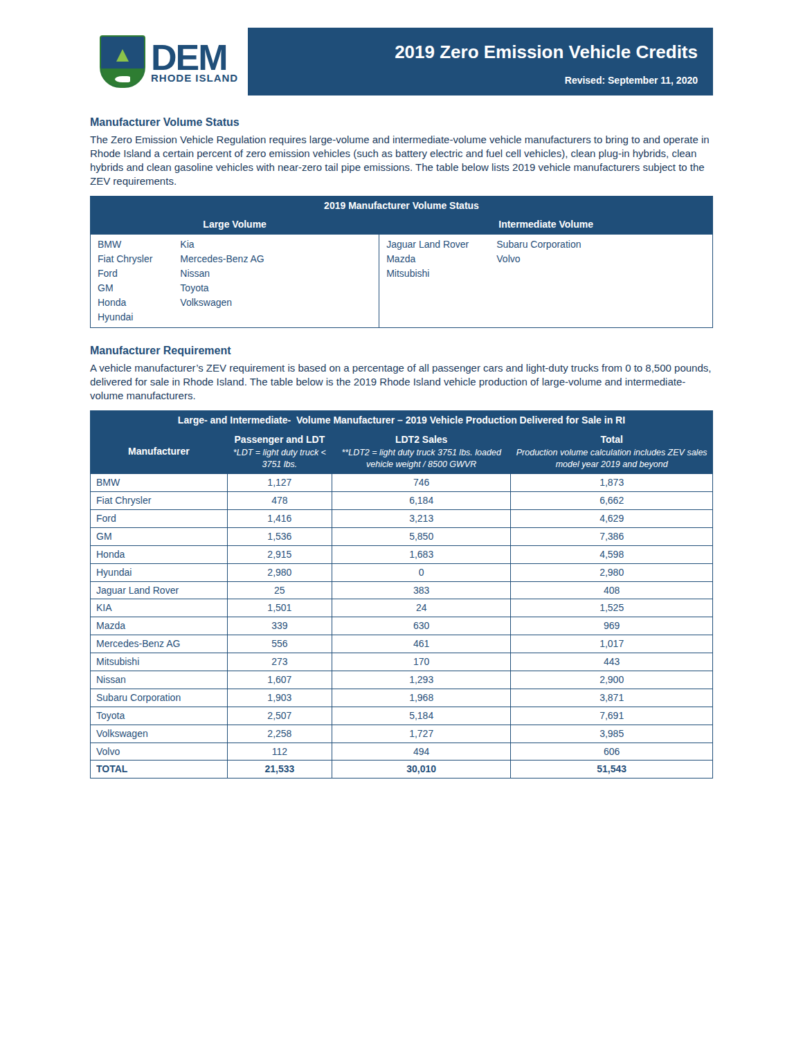DEM RHODE ISLAND
2019 Zero Emission Vehicle Credits
Revised: September 11, 2020
Manufacturer Volume Status
The Zero Emission Vehicle Regulation requires large-volume and intermediate-volume vehicle manufacturers to bring to and operate in Rhode Island a certain percent of zero emission vehicles (such as battery electric and fuel cell vehicles), clean plug-in hybrids, clean hybrids and clean gasoline vehicles with near-zero tail pipe emissions. The table below lists 2019 vehicle manufacturers subject to the ZEV requirements.
| 2019 Manufacturer Volume Status |
| --- |
| Large Volume | Intermediate Volume |
| BMW Fiat Chrysler Ford GM Honda Hyundai Kia Mercedes-Benz AG Nissan Toyota Volkswagen | Jaguar Land Rover Mazda Mitsubishi Subaru Corporation Volvo |
Manufacturer Requirement
A vehicle manufacturer’s ZEV requirement is based on a percentage of all passenger cars and light-duty trucks from 0 to 8,500 pounds, delivered for sale in Rhode Island. The table below is the 2019 Rhode Island vehicle production of large-volume and intermediate-volume manufacturers.
| Large- and Intermediate- Volume Manufacturer – 2019 Vehicle Production Delivered for Sale in RI |
| --- |
| Manufacturer | Passenger and LDT *LDT = light duty truck < 3751 lbs. | LDT2 Sales **LDT2 = light duty truck 3751 lbs. loaded vehicle weight / 8500 GWVR | Total Production volume calculation includes ZEV sales model year 2019 and beyond |
| BMW | 1,127 | 746 | 1,873 |
| Fiat Chrysler | 478 | 6,184 | 6,662 |
| Ford | 1,416 | 3,213 | 4,629 |
| GM | 1,536 | 5,850 | 7,386 |
| Honda | 2,915 | 1,683 | 4,598 |
| Hyundai | 2,980 | 0 | 2,980 |
| Jaguar Land Rover | 25 | 383 | 408 |
| KIA | 1,501 | 24 | 1,525 |
| Mazda | 339 | 630 | 969 |
| Mercedes-Benz AG | 556 | 461 | 1,017 |
| Mitsubishi | 273 | 170 | 443 |
| Nissan | 1,607 | 1,293 | 2,900 |
| Subaru Corporation | 1,903 | 1,968 | 3,871 |
| Toyota | 2,507 | 5,184 | 7,691 |
| Volkswagen | 2,258 | 1,727 | 3,985 |
| Volvo | 112 | 494 | 606 |
| TOTAL | 21,533 | 30,010 | 51,543 |